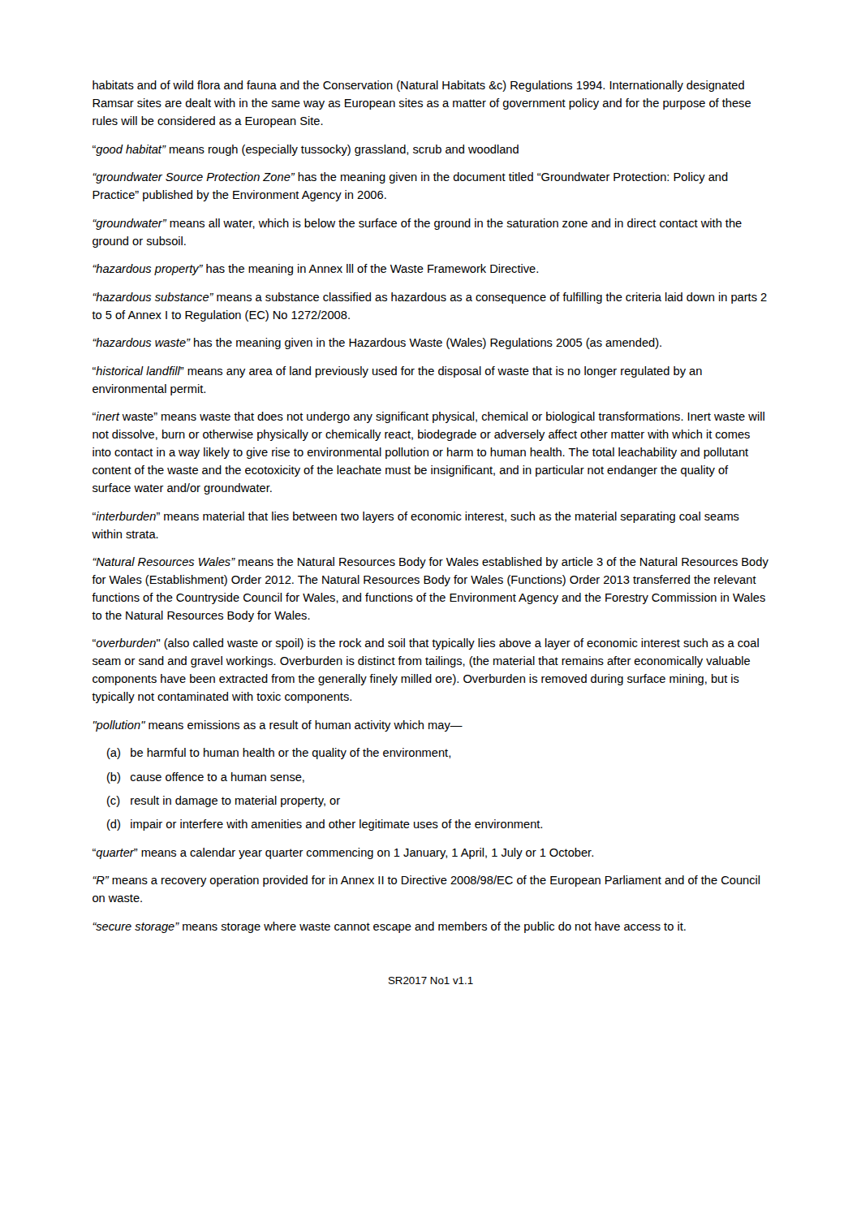habitats and of wild flora and fauna and the Conservation (Natural Habitats &c) Regulations 1994. Internationally designated Ramsar sites are dealt with in the same way as European sites as a matter of government policy and for the purpose of these rules will be considered as a European Site.
“good habitat” means rough (especially tussocky) grassland, scrub and woodland
“groundwater Source Protection Zone” has the meaning given in the document titled “Groundwater Protection: Policy and Practice” published by the Environment Agency in 2006.
“groundwater” means all water, which is below the surface of the ground in the saturation zone and in direct contact with the ground or subsoil.
“hazardous property” has the meaning in Annex lll of the Waste Framework Directive.
“hazardous substance” means a substance classified as hazardous as a consequence of fulfilling the criteria laid down in parts 2 to 5 of Annex I to Regulation (EC) No 1272/2008.
“hazardous waste” has the meaning given in the Hazardous Waste (Wales) Regulations 2005 (as amended).
“historical landfill” means any area of land previously used for the disposal of waste that is no longer regulated by an environmental permit.
“inert waste” means waste that does not undergo any significant physical, chemical or biological transformations. Inert waste will not dissolve, burn or otherwise physically or chemically react, biodegrade or adversely affect other matter with which it comes into contact in a way likely to give rise to environmental pollution or harm to human health. The total leachability and pollutant content of the waste and the ecotoxicity of the leachate must be insignificant, and in particular not endanger the quality of surface water and/or groundwater.
“interburden” means material that lies between two layers of economic interest, such as the material separating coal seams within strata.
“Natural Resources Wales” means the Natural Resources Body for Wales established by article 3 of the Natural Resources Body for Wales (Establishment) Order 2012. The Natural Resources Body for Wales (Functions) Order 2013 transferred the relevant functions of the Countryside Council for Wales, and functions of the Environment Agency and the Forestry Commission in Wales to the Natural Resources Body for Wales.
“overburden" (also called waste or spoil) is the rock and soil that typically lies above a layer of economic interest such as a coal seam or sand and gravel workings. Overburden is distinct from tailings, (the material that remains after economically valuable components have been extracted from the generally finely milled ore). Overburden is removed during surface mining, but is typically not contaminated with toxic components.
"pollution" means emissions as a result of human activity which may—
(a) be harmful to human health or the quality of the environment,
(b) cause offence to a human sense,
(c) result in damage to material property, or
(d) impair or interfere with amenities and other legitimate uses of the environment.
“quarter” means a calendar year quarter commencing on 1 January, 1 April, 1 July or 1 October.
“R” means a recovery operation provided for in Annex II to Directive 2008/98/EC of the European Parliament and of the Council on waste.
“secure storage” means storage where waste cannot escape and members of the public do not have access to it.
SR2017 No1 v1.1